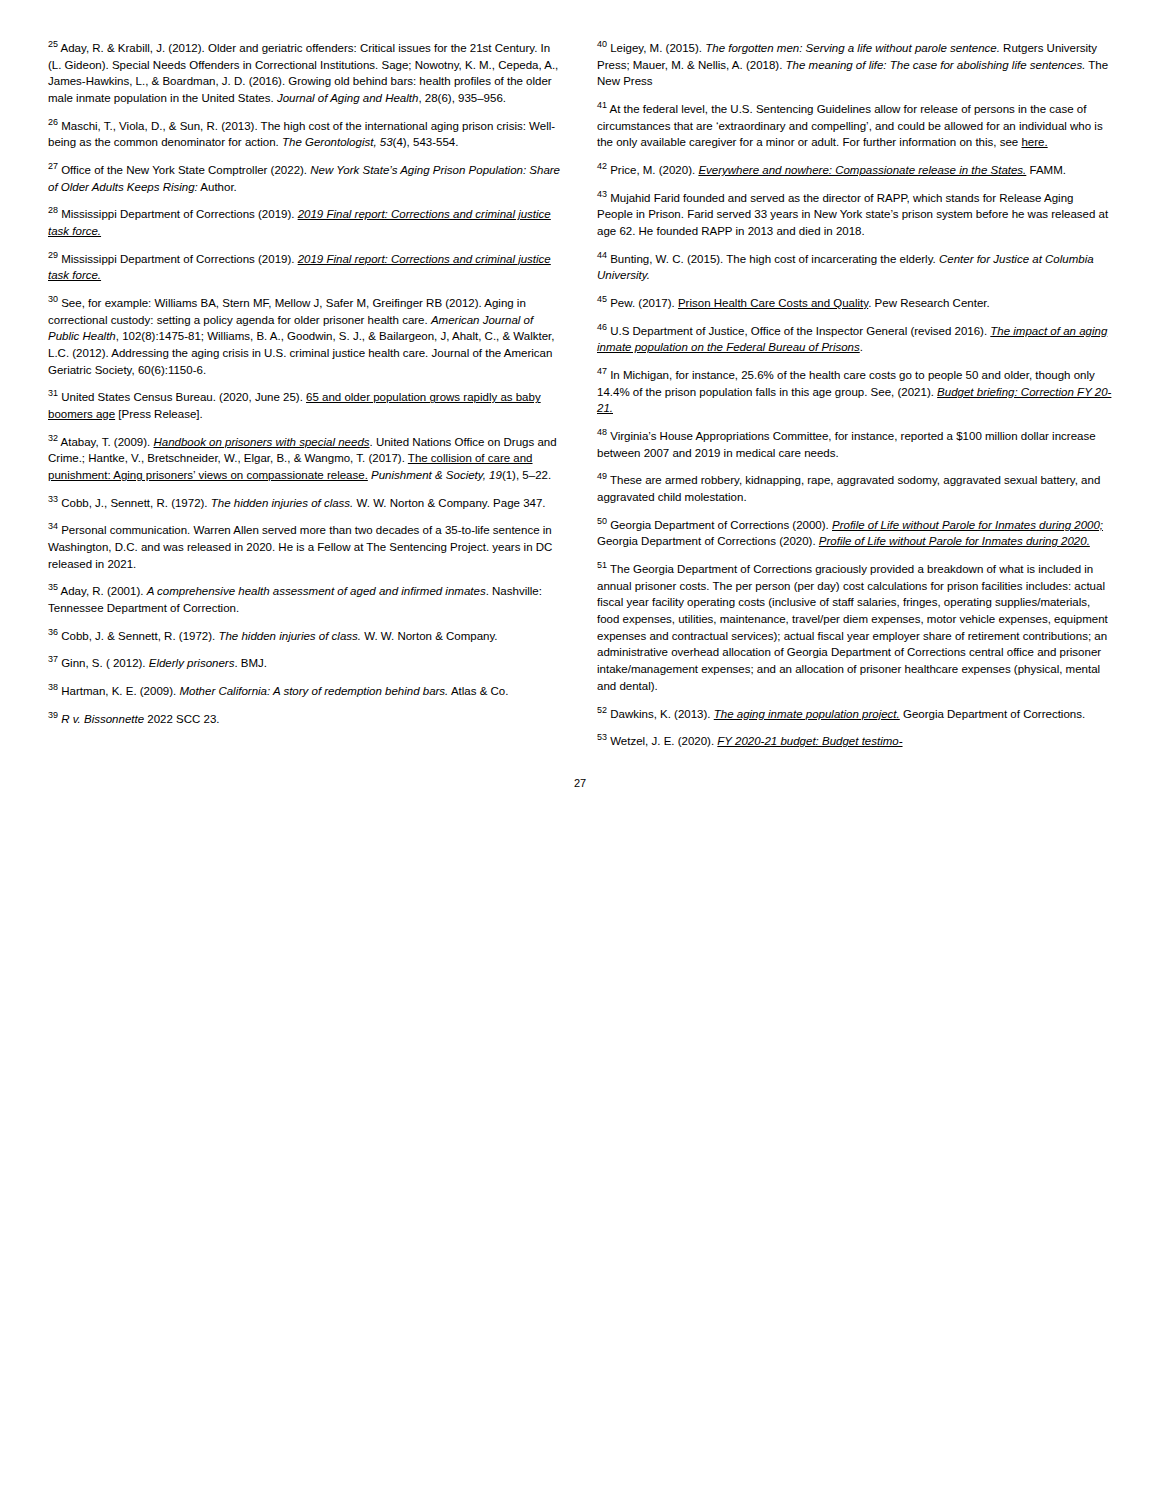25 Aday, R. & Krabill, J. (2012). Older and geriatric offenders: Critical issues for the 21st Century. In (L. Gideon). Special Needs Offenders in Correctional Institutions. Sage; Nowotny, K. M., Cepeda, A., James-Hawkins, L., & Boardman, J. D. (2016). Growing old behind bars: health profiles of the older male inmate population in the United States. Journal of Aging and Health, 28(6), 935–956.
26 Maschi, T., Viola, D., & Sun, R. (2013). The high cost of the international aging prison crisis: Well-being as the common denominator for action. The Gerontologist, 53(4), 543-554.
27 Office of the New York State Comptroller (2022). New York State’s Aging Prison Population: Share of Older Adults Keeps Rising: Author.
28 Mississippi Department of Corrections (2019). 2019 Final report: Corrections and criminal justice task force.
29 Mississippi Department of Corrections (2019). 2019 Final report: Corrections and criminal justice task force.
30 See, for example: Williams BA, Stern MF, Mellow J, Safer M, Greifinger RB (2012). Aging in correctional custody: setting a policy agenda for older prisoner health care. American Journal of Public Health, 102(8):1475-81; Williams, B. A., Goodwin, S. J., & Bailargeon, J, Ahalt, C., & Walkter, L.C. (2012). Addressing the aging crisis in U.S. criminal justice health care. Journal of the American Geriatric Society, 60(6):1150-6.
31 United States Census Bureau. (2020, June 25). 65 and older population grows rapidly as baby boomers age [Press Release].
32 Atabay, T. (2009). Handbook on prisoners with special needs. United Nations Office on Drugs and Crime.; Hantke, V., Bretschneider, W., Elgar, B., & Wangmo, T. (2017). The collision of care and punishment: Aging prisoners’ views on compassionate release. Punishment & Society, 19(1), 5–22.
33 Cobb, J., Sennett, R. (1972). The hidden injuries of class. W. W. Norton & Company. Page 347.
34 Personal communication. Warren Allen served more than two decades of a 35-to-life sentence in Washington, D.C. and was released in 2020. He is a Fellow at The Sentencing Project. years in DC released in 2021.
35 Aday, R. (2001). A comprehensive health assessment of aged and infirmed inmates. Nashville: Tennessee Department of Correction.
36 Cobb, J. & Sennett, R. (1972). The hidden injuries of class. W. W. Norton & Company.
37 Ginn, S. ( 2012). Elderly prisoners. BMJ.
38 Hartman, K. E. (2009). Mother California: A story of redemption behind bars. Atlas & Co.
39 R v. Bissonnette 2022 SCC 23.
40 Leigey, M. (2015). The forgotten men: Serving a life without parole sentence. Rutgers University Press; Mauer, M. & Nellis, A. (2018). The meaning of life: The case for abolishing life sentences. The New Press
41 At the federal level, the U.S. Sentencing Guidelines allow for release of persons in the case of circumstances that are ‘extraordinary and compelling’, and could be allowed for an individual who is the only available caregiver for a minor or adult. For further information on this, see here.
42 Price, M. (2020). Everywhere and nowhere: Compassionate release in the States. FAMM.
43 Mujahid Farid founded and served as the director of RAPP, which stands for Release Aging People in Prison. Farid served 33 years in New York state’s prison system before he was released at age 62. He founded RAPP in 2013 and died in 2018.
44 Bunting, W. C. (2015). The high cost of incarcerating the elderly. Center for Justice at Columbia University.
45 Pew. (2017). Prison Health Care Costs and Quality. Pew Research Center.
46 U.S Department of Justice, Office of the Inspector General (revised 2016). The impact of an aging inmate population on the Federal Bureau of Prisons.
47 In Michigan, for instance, 25.6% of the health care costs go to people 50 and older, though only 14.4% of the prison population falls in this age group. See, (2021). Budget briefing: Correction FY 20-21.
48 Virginia’s House Appropriations Committee, for instance, reported a $100 million dollar increase between 2007 and 2019 in medical care needs.
49 These are armed robbery, kidnapping, rape, aggravated sodomy, aggravated sexual battery, and aggravated child molestation.
50 Georgia Department of Corrections (2000). Profile of Life without Parole for Inmates during 2000; Georgia Department of Corrections (2020). Profile of Life without Parole for Inmates during 2020.
51 The Georgia Department of Corrections graciously provided a breakdown of what is included in annual prisoner costs. The per person (per day) cost calculations for prison facilities includes: actual fiscal year facility operating costs (inclusive of staff salaries, fringes, operating supplies/materials, food expenses, utilities, maintenance, travel/per diem expenses, motor vehicle expenses, equipment expenses and contractual services); actual fiscal year employer share of retirement contributions; an administrative overhead allocation of Georgia Department of Corrections central office and prisoner intake/management expenses; and an allocation of prisoner healthcare expenses (physical, mental and dental).
52 Dawkins, K. (2013). The aging inmate population project. Georgia Department of Corrections.
53 Wetzel, J. E. (2020). FY 2020-21 budget: Budget testimo-
27